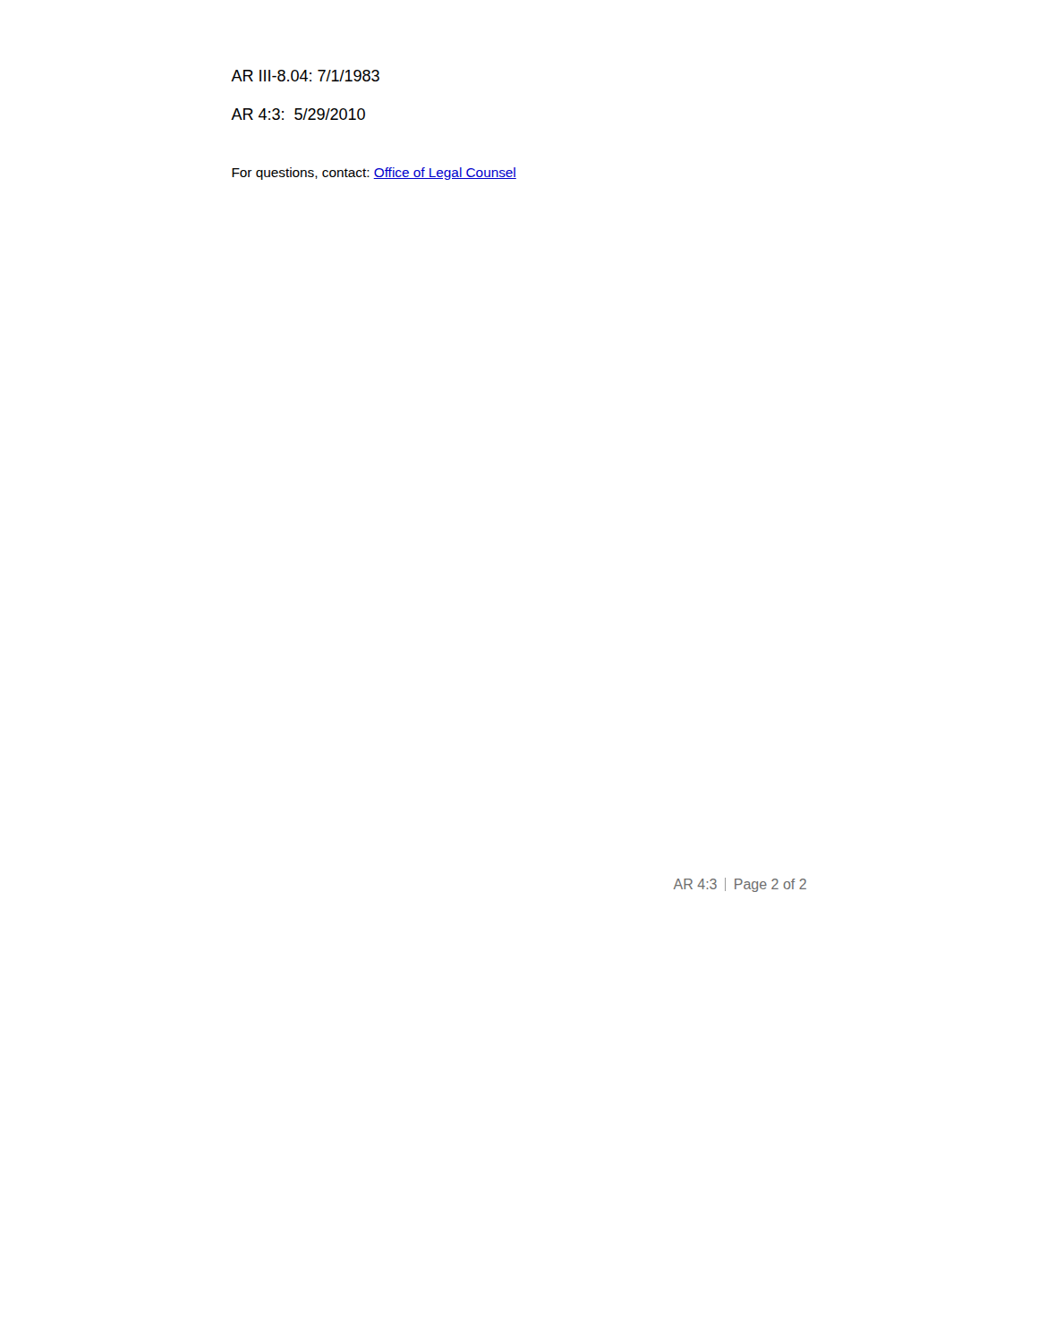AR III-8.04: 7/1/1983
AR 4:3: 5/29/2010
For questions, contact: Office of Legal Counsel
AR 4:3 Page 2 of 2